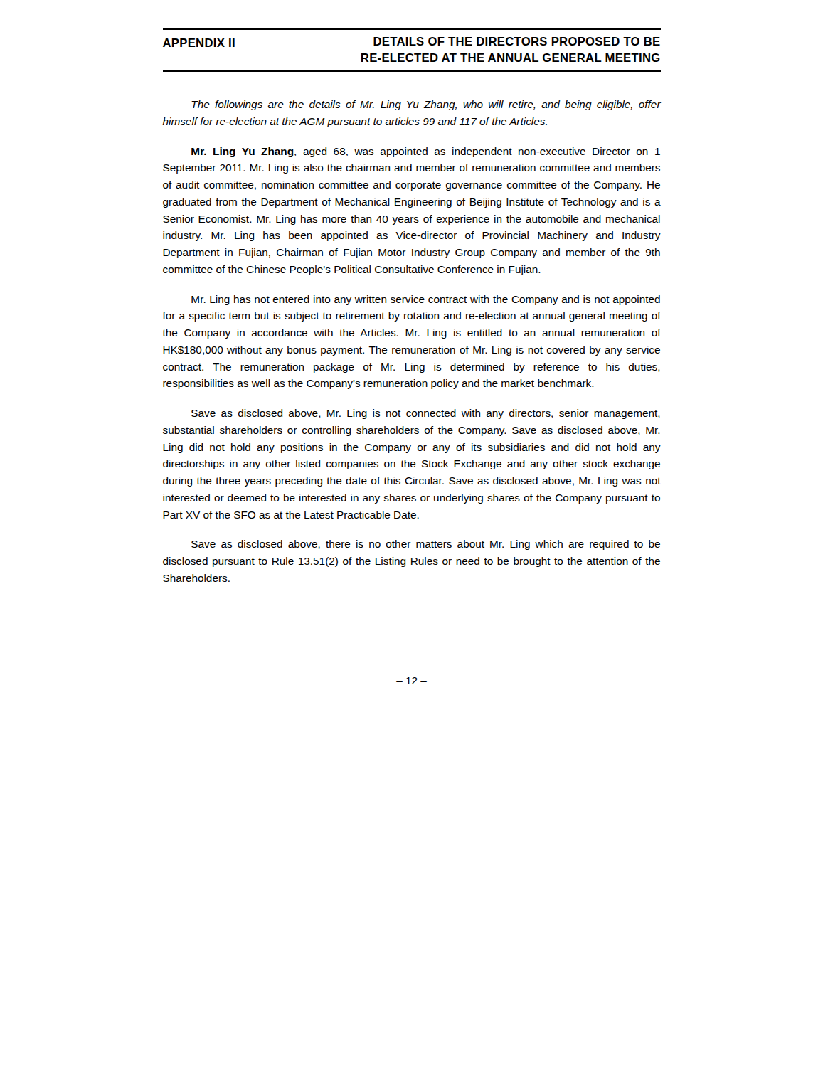APPENDIX II
DETAILS OF THE DIRECTORS PROPOSED TO BE
RE-ELECTED AT THE ANNUAL GENERAL MEETING
The followings are the details of Mr. Ling Yu Zhang, who will retire, and being eligible, offer himself for re-election at the AGM pursuant to articles 99 and 117 of the Articles.
Mr. Ling Yu Zhang, aged 68, was appointed as independent non-executive Director on 1 September 2011. Mr. Ling is also the chairman and member of remuneration committee and members of audit committee, nomination committee and corporate governance committee of the Company. He graduated from the Department of Mechanical Engineering of Beijing Institute of Technology and is a Senior Economist. Mr. Ling has more than 40 years of experience in the automobile and mechanical industry. Mr. Ling has been appointed as Vice-director of Provincial Machinery and Industry Department in Fujian, Chairman of Fujian Motor Industry Group Company and member of the 9th committee of the Chinese People's Political Consultative Conference in Fujian.
Mr. Ling has not entered into any written service contract with the Company and is not appointed for a specific term but is subject to retirement by rotation and re-election at annual general meeting of the Company in accordance with the Articles. Mr. Ling is entitled to an annual remuneration of HK$180,000 without any bonus payment. The remuneration of Mr. Ling is not covered by any service contract. The remuneration package of Mr. Ling is determined by reference to his duties, responsibilities as well as the Company's remuneration policy and the market benchmark.
Save as disclosed above, Mr. Ling is not connected with any directors, senior management, substantial shareholders or controlling shareholders of the Company. Save as disclosed above, Mr. Ling did not hold any positions in the Company or any of its subsidiaries and did not hold any directorships in any other listed companies on the Stock Exchange and any other stock exchange during the three years preceding the date of this Circular. Save as disclosed above, Mr. Ling was not interested or deemed to be interested in any shares or underlying shares of the Company pursuant to Part XV of the SFO as at the Latest Practicable Date.
Save as disclosed above, there is no other matters about Mr. Ling which are required to be disclosed pursuant to Rule 13.51(2) of the Listing Rules or need to be brought to the attention of the Shareholders.
– 12 –